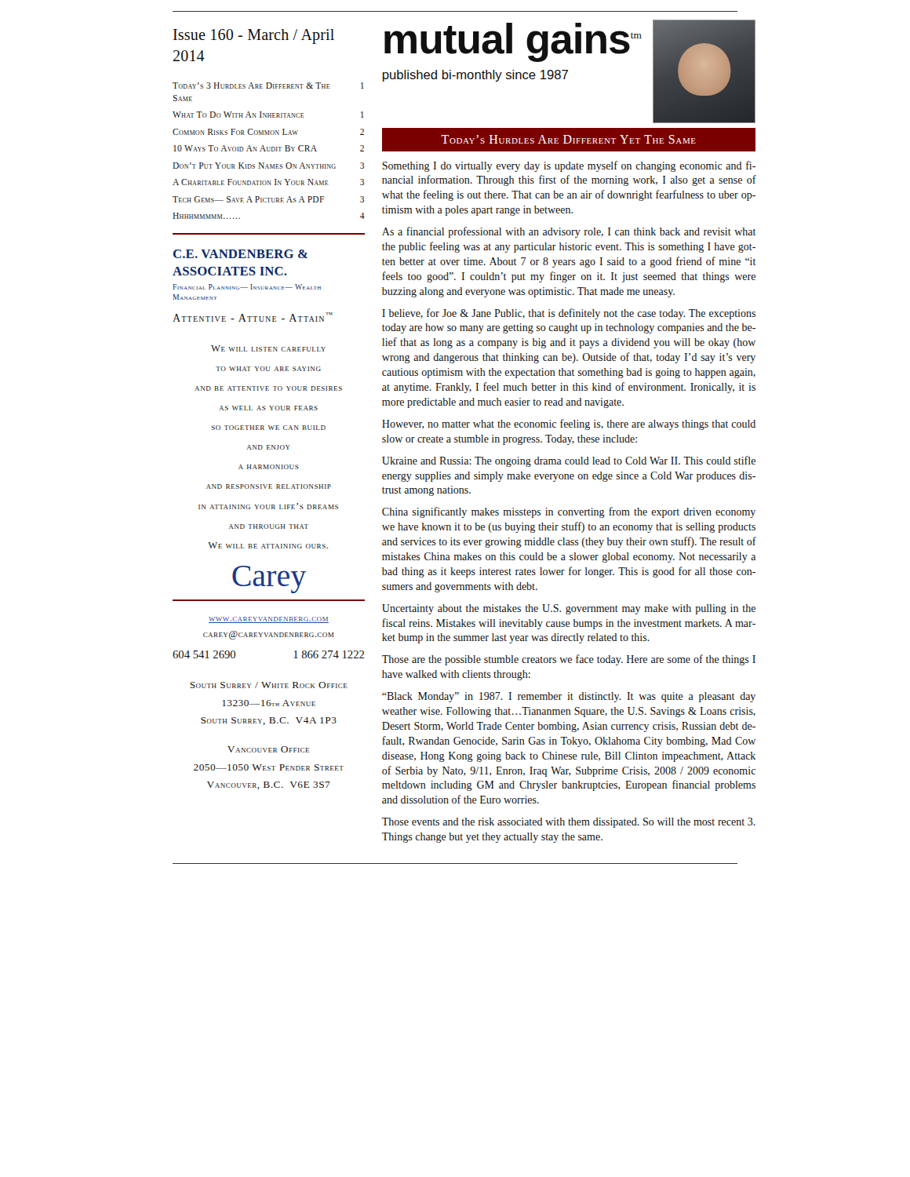Issue 160 - March / April 2014
| Today’s 3 Hurdles Are Different & The Same | 1 |
| What To Do With An Inheritance | 1 |
| Common Risks For Common Law | 2 |
| 10 Ways To Avoid An Audit By CRA | 2 |
| Don’t Put Your Kids Names On Anything | 3 |
| A Charitable Foundation In Your Name | 3 |
| Tech Gems— Save A Picture As A PDF | 3 |
| Hhhhmmmmm…… | 4 |
C.E. VANDENBERG & ASSOCIATES INC.
Financial Planning— Insurance— Wealth Management
Attentive - Attune - Attain™
We will listen carefully
to what you are saying
and be attentive to your desires
as well as your fears
so together we can build
and enjoy
a harmonious
and responsive relationship
in attaining your life’s dreams
and through that
We will be attaining ours.
Carey
www.careyvandenberg.com
carey@careyvandenberg.com
604 541 2690 1 866 274 1222
South Surrey / White Rock Office
13230—16th Avenue
South Surrey, B.C. V4A 1P3
Vancouver Office
2050—1050 West Pender Street
Vancouver, B.C. V6E 3S7
mutual gainstm
published bi-monthly since 1987
Today’s Hurdles Are Different Yet The Same
Something I do virtually every day is update myself on changing economic and financial information. Through this first of the morning work, I also get a sense of what the feeling is out there. That can be an air of downright fearfulness to uber optimism with a poles apart range in between.
As a financial professional with an advisory role, I can think back and revisit what the public feeling was at any particular historic event. This is something I have gotten better at over time. About 7 or 8 years ago I said to a good friend of mine “it feels too good”. I couldn’t put my finger on it. It just seemed that things were buzzing along and everyone was optimistic. That made me uneasy.
I believe, for Joe & Jane Public, that is definitely not the case today. The exceptions today are how so many are getting so caught up in technology companies and the belief that as long as a company is big and it pays a dividend you will be okay (how wrong and dangerous that thinking can be). Outside of that, today I’d say it’s very cautious optimism with the expectation that something bad is going to happen again, at anytime. Frankly, I feel much better in this kind of environment. Ironically, it is more predictable and much easier to read and navigate.
However, no matter what the economic feeling is, there are always things that could slow or create a stumble in progress. Today, these include:
Ukraine and Russia: The ongoing drama could lead to Cold War II. This could stifle energy supplies and simply make everyone on edge since a Cold War produces distrust among nations.
China significantly makes missteps in converting from the export driven economy we have known it to be (us buying their stuff) to an economy that is selling products and services to its ever growing middle class (they buy their own stuff). The result of mistakes China makes on this could be a slower global economy. Not necessarily a bad thing as it keeps interest rates lower for longer. This is good for all those consumers and governments with debt.
Uncertainty about the mistakes the U.S. government may make with pulling in the fiscal reins. Mistakes will inevitably cause bumps in the investment markets. A market bump in the summer last year was directly related to this.
Those are the possible stumble creators we face today. Here are some of the things I have walked with clients through:
“Black Monday” in 1987. I remember it distinctly. It was quite a pleasant day weather wise. Following that…Tiananmen Square, the U.S. Savings & Loans crisis, Desert Storm, World Trade Center bombing, Asian currency crisis, Russian debt default, Rwandan Genocide, Sarin Gas in Tokyo, Oklahoma City bombing, Mad Cow disease, Hong Kong going back to Chinese rule, Bill Clinton impeachment, Attack of Serbia by Nato, 9/11, Enron, Iraq War, Subprime Crisis, 2008 / 2009 economic meltdown including GM and Chrysler bankruptcies, European financial problems and dissolution of the Euro worries.
Those events and the risk associated with them dissipated. So will the most recent 3. Things change but yet they actually stay the same.